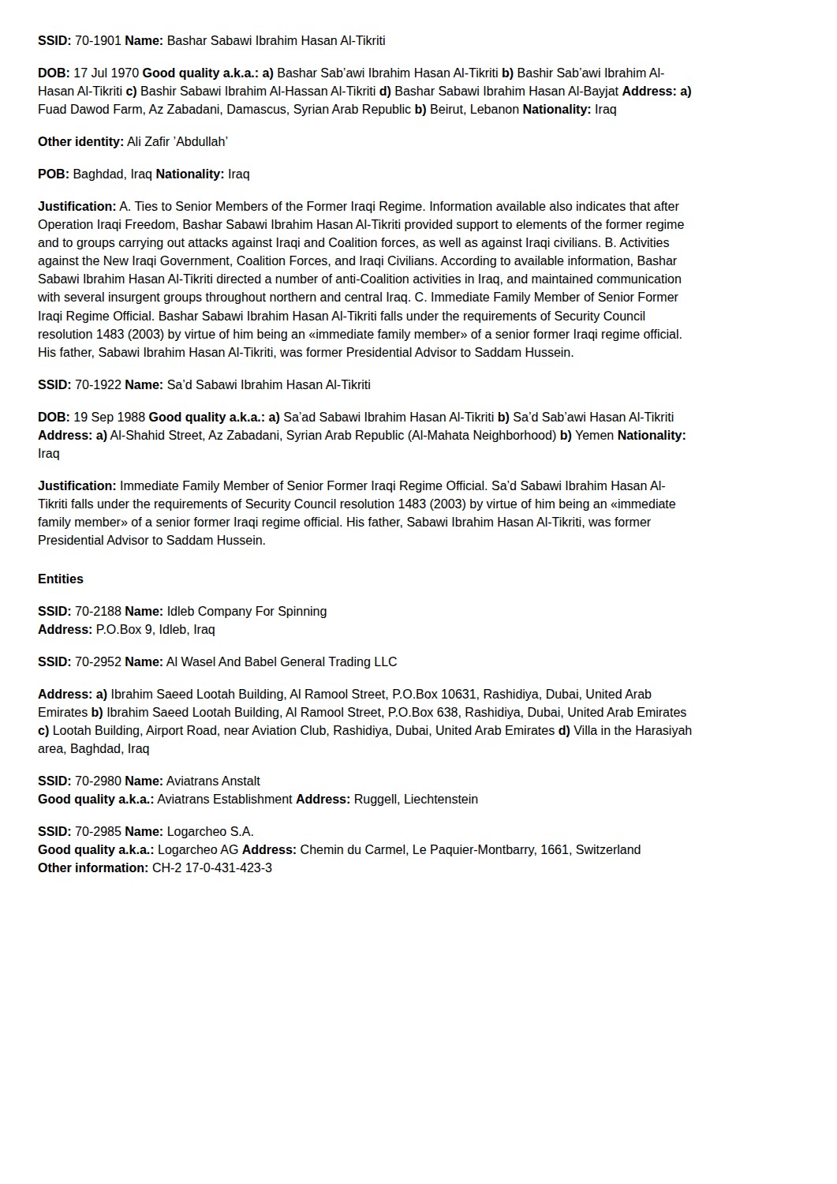SSID: 70-1901 Name: Bashar Sabawi Ibrahim Hasan Al-Tikriti
DOB: 17 Jul 1970 Good quality a.k.a.: a) Bashar Sab’awi Ibrahim Hasan Al-Tikriti b) Bashir Sab’awi Ibrahim Al-Hasan Al-Tikriti c) Bashir Sabawi Ibrahim Al-Hassan Al-Tikriti d) Bashar Sabawi Ibrahim Hasan Al-Bayjat Address: a) Fuad Dawod Farm, Az Zabadani, Damascus, Syrian Arab Republic b) Beirut, Lebanon Nationality: Iraq
Other identity: Ali Zafir ’Abdullah’
POB: Baghdad, Iraq Nationality: Iraq
Justification: A. Ties to Senior Members of the Former Iraqi Regime. Information available also indicates that after Operation Iraqi Freedom, Bashar Sabawi Ibrahim Hasan Al-Tikriti provided support to elements of the former regime and to groups carrying out attacks against Iraqi and Coalition forces, as well as against Iraqi civilians. B. Activities against the New Iraqi Government, Coalition Forces, and Iraqi Civilians. According to available information, Bashar Sabawi Ibrahim Hasan Al-Tikriti directed a number of anti-Coalition activities in Iraq, and maintained communication with several insurgent groups throughout northern and central Iraq. C. Immediate Family Member of Senior Former Iraqi Regime Official. Bashar Sabawi Ibrahim Hasan Al-Tikriti falls under the requirements of Security Council resolution 1483 (2003) by virtue of him being an «immediate family member» of a senior former Iraqi regime official. His father, Sabawi Ibrahim Hasan Al-Tikriti, was former Presidential Advisor to Saddam Hussein.
SSID: 70-1922 Name: Sa’d Sabawi Ibrahim Hasan Al-Tikriti
DOB: 19 Sep 1988 Good quality a.k.a.: a) Sa’ad Sabawi Ibrahim Hasan Al-Tikriti b) Sa’d Sab’awi Hasan Al-Tikriti Address: a) Al-Shahid Street, Az Zabadani, Syrian Arab Republic (Al-Mahata Neighborhood) b) Yemen Nationality: Iraq
Justification: Immediate Family Member of Senior Former Iraqi Regime Official. Sa’d Sabawi Ibrahim Hasan Al-Tikriti falls under the requirements of Security Council resolution 1483 (2003) by virtue of him being an «immediate family member» of a senior former Iraqi regime official. His father, Sabawi Ibrahim Hasan Al-Tikriti, was former Presidential Advisor to Saddam Hussein.
Entities
SSID: 70-2188 Name: Idleb Company For Spinning
Address: P.O.Box 9, Idleb, Iraq
SSID: 70-2952 Name: Al Wasel And Babel General Trading LLC
Address: a) Ibrahim Saeed Lootah Building, Al Ramool Street, P.O.Box 10631, Rashidiya, Dubai, United Arab Emirates b) Ibrahim Saeed Lootah Building, Al Ramool Street, P.O.Box 638, Rashidiya, Dubai, United Arab Emirates c) Lootah Building, Airport Road, near Aviation Club, Rashidiya, Dubai, United Arab Emirates d) Villa in the Harasiyah area, Baghdad, Iraq
SSID: 70-2980 Name: Aviatrans Anstalt
Good quality a.k.a.: Aviatrans Establishment Address: Ruggell, Liechtenstein
SSID: 70-2985 Name: Logarcheo S.A.
Good quality a.k.a.: Logarcheo AG Address: Chemin du Carmel, Le Paquier-Montbarry, 1661, Switzerland
Other information: CH-2 17-0-431-423-3